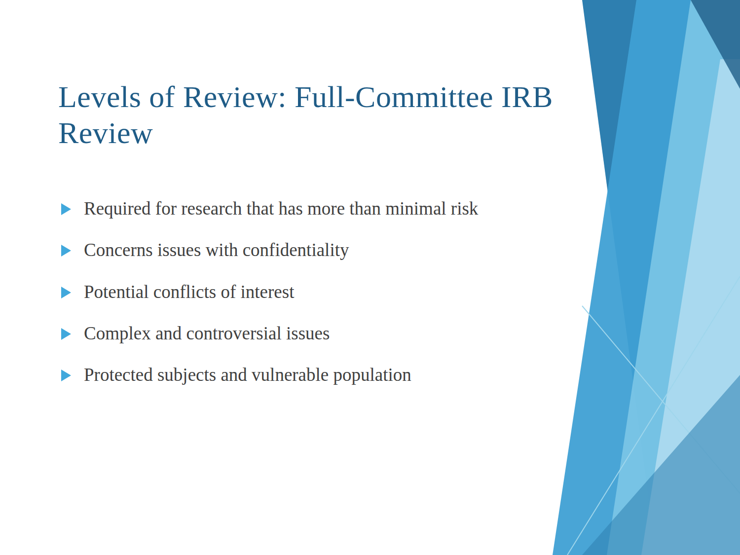Levels of Review: Full-Committee IRB Review
Required for research that has more than minimal risk
Concerns issues with confidentiality
Potential conflicts of interest
Complex and controversial issues
Protected subjects and vulnerable population